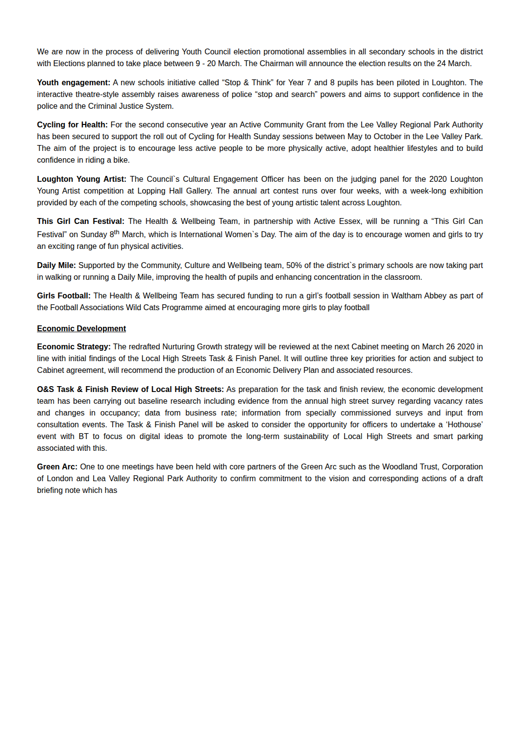We are now in the process of delivering Youth Council election promotional assemblies in all secondary schools in the district with Elections planned to take place between 9 - 20 March. The Chairman will announce the election results on the 24 March.
Youth engagement: A new schools initiative called “Stop & Think” for Year 7 and 8 pupils has been piloted in Loughton. The interactive theatre-style assembly raises awareness of police “stop and search” powers and aims to support confidence in the police and the Criminal Justice System.
Cycling for Health: For the second consecutive year an Active Community Grant from the Lee Valley Regional Park Authority has been secured to support the roll out of Cycling for Health Sunday sessions between May to October in the Lee Valley Park. The aim of the project is to encourage less active people to be more physically active, adopt healthier lifestyles and to build confidence in riding a bike.
Loughton Young Artist: The Council`s Cultural Engagement Officer has been on the judging panel for the 2020 Loughton Young Artist competition at Lopping Hall Gallery. The annual art contest runs over four weeks, with a week-long exhibition provided by each of the competing schools, showcasing the best of young artistic talent across Loughton.
This Girl Can Festival: The Health & Wellbeing Team, in partnership with Active Essex, will be running a “This Girl Can Festival” on Sunday 8th March, which is International Women`s Day. The aim of the day is to encourage women and girls to try an exciting range of fun physical activities.
Daily Mile: Supported by the Community, Culture and Wellbeing team, 50% of the district`s primary schools are now taking part in walking or running a Daily Mile, improving the health of pupils and enhancing concentration in the classroom.
Girls Football: The Health & Wellbeing Team has secured funding to run a girl’s football session in Waltham Abbey as part of the Football Associations Wild Cats Programme aimed at encouraging more girls to play football
Economic Development
Economic Strategy: The redrafted Nurturing Growth strategy will be reviewed at the next Cabinet meeting on March 26 2020 in line with initial findings of the Local High Streets Task & Finish Panel. It will outline three key priorities for action and subject to Cabinet agreement, will recommend the production of an Economic Delivery Plan and associated resources.
O&S Task & Finish Review of Local High Streets: As preparation for the task and finish review, the economic development team has been carrying out baseline research including evidence from the annual high street survey regarding vacancy rates and changes in occupancy; data from business rate; information from specially commissioned surveys and input from consultation events. The Task & Finish Panel will be asked to consider the opportunity for officers to undertake a ‘Hothouse’ event with BT to focus on digital ideas to promote the long-term sustainability of Local High Streets and smart parking associated with this.
Green Arc: One to one meetings have been held with core partners of the Green Arc such as the Woodland Trust, Corporation of London and Lea Valley Regional Park Authority to confirm commitment to the vision and corresponding actions of a draft briefing note which has